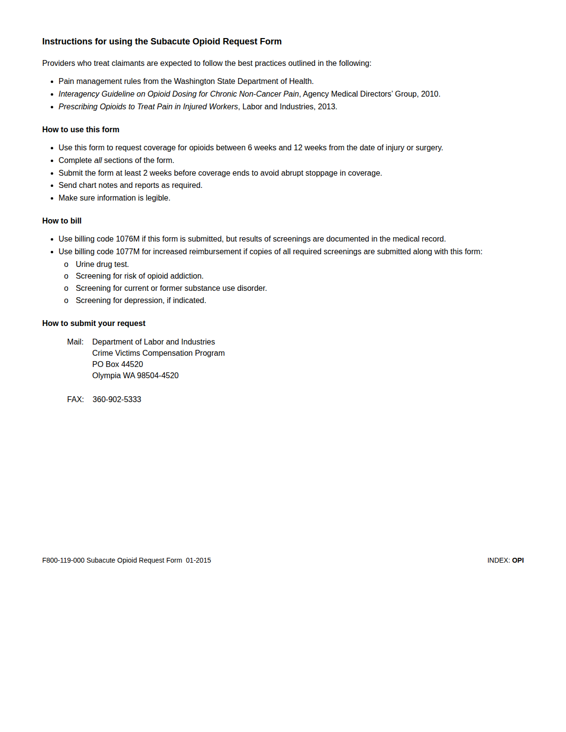Instructions for using the Subacute Opioid Request Form
Providers who treat claimants are expected to follow the best practices outlined in the following:
Pain management rules from the Washington State Department of Health.
Interagency Guideline on Opioid Dosing for Chronic Non-Cancer Pain, Agency Medical Directors’ Group, 2010.
Prescribing Opioids to Treat Pain in Injured Workers, Labor and Industries, 2013.
How to use this form
Use this form to request coverage for opioids between 6 weeks and 12 weeks from the date of injury or surgery.
Complete all sections of the form.
Submit the form at least 2 weeks before coverage ends to avoid abrupt stoppage in coverage.
Send chart notes and reports as required.
Make sure information is legible.
How to bill
Use billing code 1076M if this form is submitted, but results of screenings are documented in the medical record.
Use billing code 1077M for increased reimbursement if copies of all required screenings are submitted along with this form:
Urine drug test.
Screening for risk of opioid addiction.
Screening for current or former substance use disorder.
Screening for depression, if indicated.
How to submit your request
| Mail: | Department of Labor and Industries Crime Victims Compensation Program PO Box 44520 Olympia WA 98504-4520 |
| FAX: | 360-902-5333 |
F800-119-000 Subacute Opioid Request Form 01-2015 INDEX: OPI